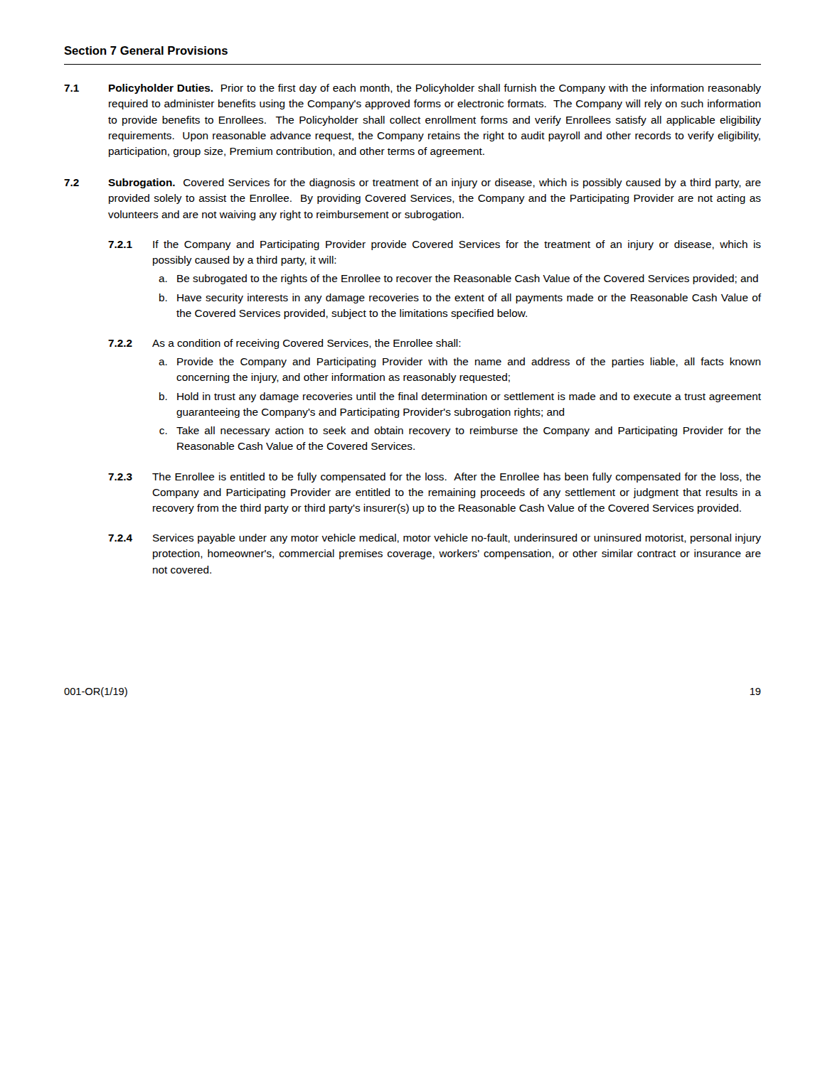Section 7 General Provisions
7.1
Policyholder Duties. Prior to the first day of each month, the Policyholder shall furnish the Company with the information reasonably required to administer benefits using the Company's approved forms or electronic formats. The Company will rely on such information to provide benefits to Enrollees. The Policyholder shall collect enrollment forms and verify Enrollees satisfy all applicable eligibility requirements. Upon reasonable advance request, the Company retains the right to audit payroll and other records to verify eligibility, participation, group size, Premium contribution, and other terms of agreement.
7.2
Subrogation. Covered Services for the diagnosis or treatment of an injury or disease, which is possibly caused by a third party, are provided solely to assist the Enrollee. By providing Covered Services, the Company and the Participating Provider are not acting as volunteers and are not waiving any right to reimbursement or subrogation.
7.2.1
If the Company and Participating Provider provide Covered Services for the treatment of an injury or disease, which is possibly caused by a third party, it will:
Be subrogated to the rights of the Enrollee to recover the Reasonable Cash Value of the Covered Services provided; and
Have security interests in any damage recoveries to the extent of all payments made or the Reasonable Cash Value of the Covered Services provided, subject to the limitations specified below.
7.2.2
As a condition of receiving Covered Services, the Enrollee shall:
Provide the Company and Participating Provider with the name and address of the parties liable, all facts known concerning the injury, and other information as reasonably requested;
Hold in trust any damage recoveries until the final determination or settlement is made and to execute a trust agreement guaranteeing the Company's and Participating Provider's subrogation rights; and
Take all necessary action to seek and obtain recovery to reimburse the Company and Participating Provider for the Reasonable Cash Value of the Covered Services.
7.2.3
The Enrollee is entitled to be fully compensated for the loss. After the Enrollee has been fully compensated for the loss, the Company and Participating Provider are entitled to the remaining proceeds of any settlement or judgment that results in a recovery from the third party or third party's insurer(s) up to the Reasonable Cash Value of the Covered Services provided.
7.2.4
Services payable under any motor vehicle medical, motor vehicle no-fault, underinsured or uninsured motorist, personal injury protection, homeowner's, commercial premises coverage, workers' compensation, or other similar contract or insurance are not covered.
001-OR(1/19) 19